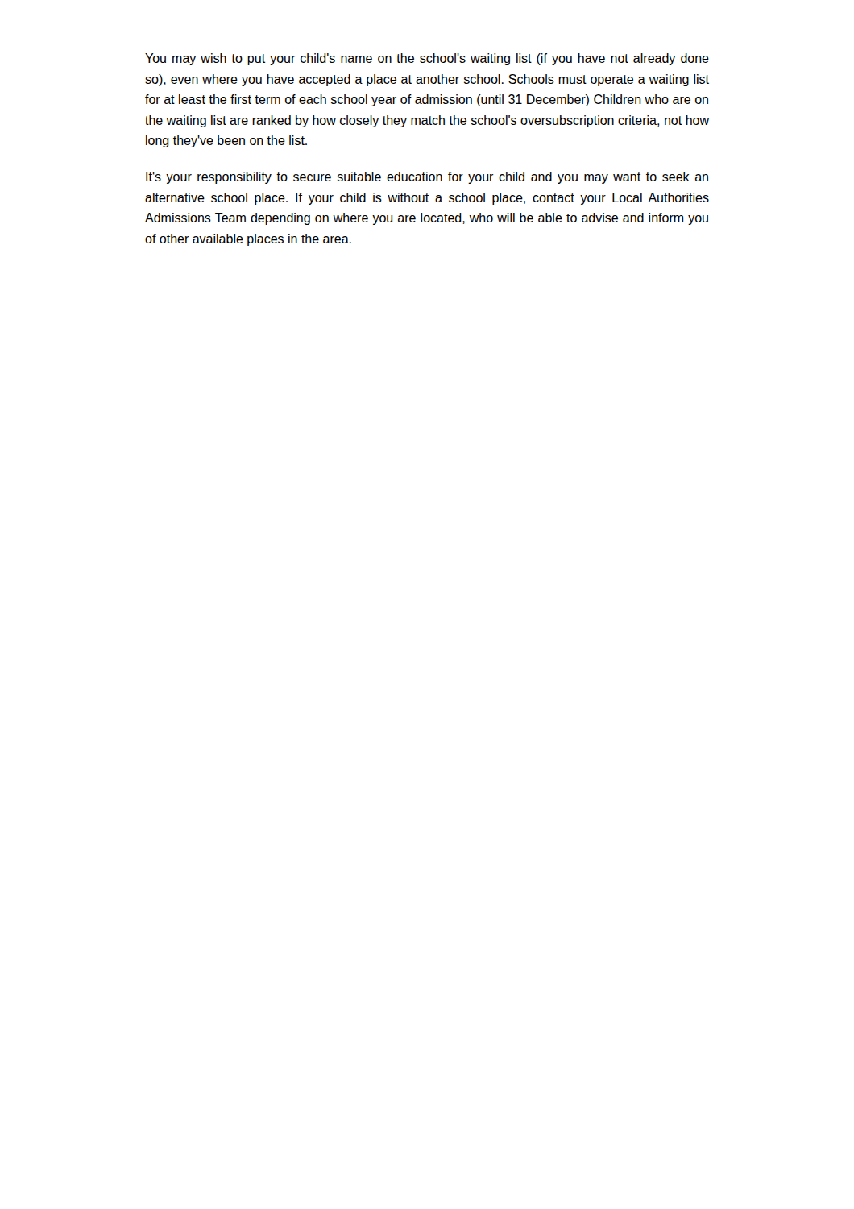You may wish to put your child's name on the school's waiting list (if you have not already done so), even where you have accepted a place at another school. Schools must operate a waiting list for at least the first term of each school year of admission (until 31 December) Children who are on the waiting list are ranked by how closely they match the school's oversubscription criteria, not how long they've been on the list.
It's your responsibility to secure suitable education for your child and you may want to seek an alternative school place. If your child is without a school place, contact your Local Authorities Admissions Team depending on where you are located, who will be able to advise and inform you of other available places in the area.